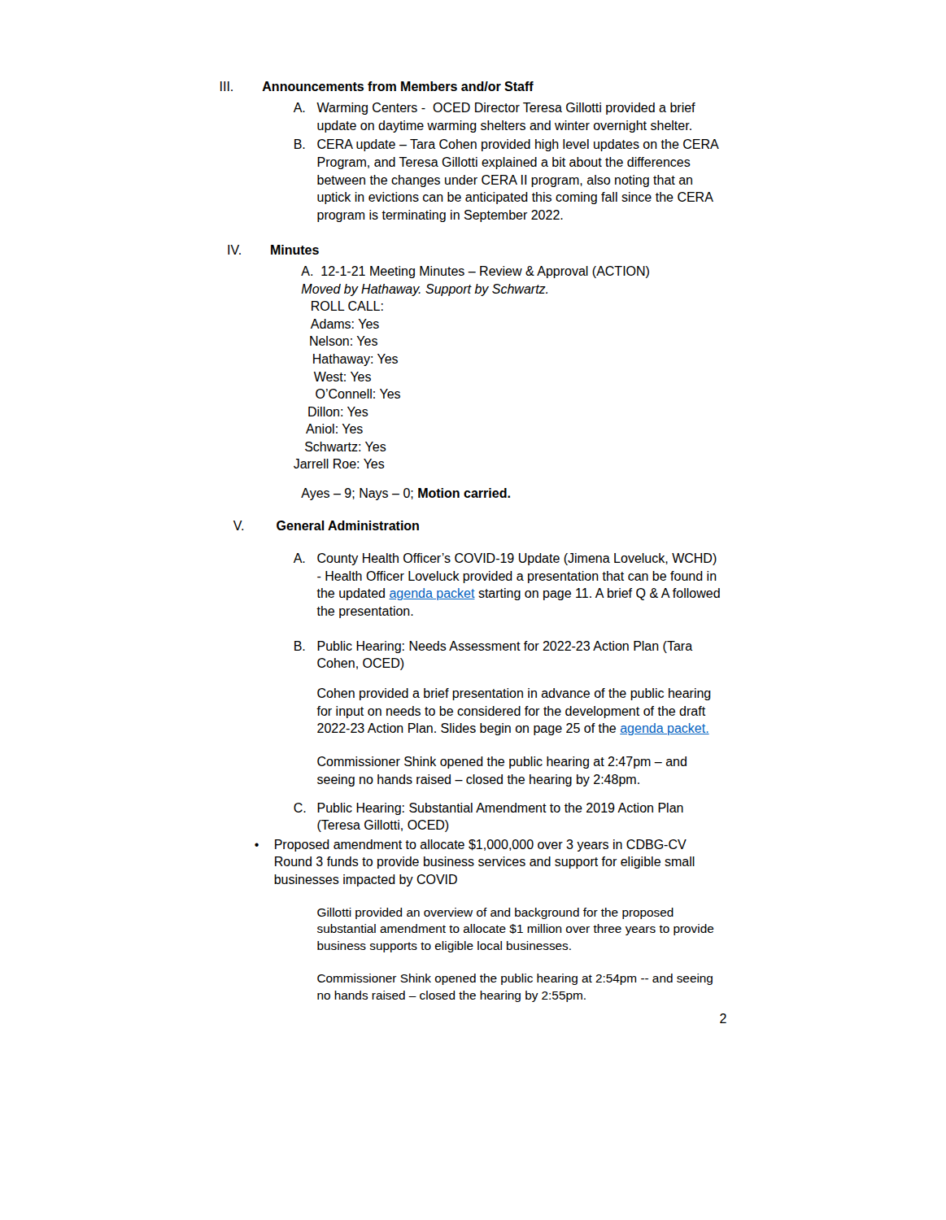III.
Announcements from Members and/or Staff
A.
Warming Centers - OCED Director Teresa Gillotti provided a brief update on daytime warming shelters and winter overnight shelter.
B.
CERA update – Tara Cohen provided high level updates on the CERA Program, and Teresa Gillotti explained a bit about the differences between the changes under CERA II program, also noting that an uptick in evictions can be anticipated this coming fall since the CERA program is terminating in September 2022.
IV.
Minutes
A. 12-1-21 Meeting Minutes – Review & Approval (ACTION)
Moved by Hathaway. Support by Schwartz.
ROLL CALL:
Adams: Yes
Nelson: Yes
Hathaway: Yes
West: Yes
O’Connell: Yes
Dillon: Yes
Aniol: Yes
Schwartz: Yes
Jarrell Roe: Yes
Ayes – 9; Nays – 0; Motion carried.
V.
General Administration
A.
County Health Officer’s COVID-19 Update (Jimena Loveluck, WCHD) - Health Officer Loveluck provided a presentation that can be found in the updated agenda packet starting on page 11. A brief Q & A followed the presentation.
B.
Public Hearing: Needs Assessment for 2022-23 Action Plan (Tara Cohen, OCED)
Cohen provided a brief presentation in advance of the public hearing for input on needs to be considered for the development of the draft 2022-23 Action Plan. Slides begin on page 25 of the agenda packet.
Commissioner Shink opened the public hearing at 2:47pm – and seeing no hands raised – closed the hearing by 2:48pm.
C.
Public Hearing: Substantial Amendment to the 2019 Action Plan (Teresa Gillotti, OCED)
•
Proposed amendment to allocate $1,000,000 over 3 years in CDBG-CV Round 3 funds to provide business services and support for eligible small businesses impacted by COVID
Gillotti provided an overview of and background for the proposed substantial amendment to allocate $1 million over three years to provide business supports to eligible local businesses.
Commissioner Shink opened the public hearing at 2:54pm -- and seeing no hands raised – closed the hearing by 2:55pm.
2